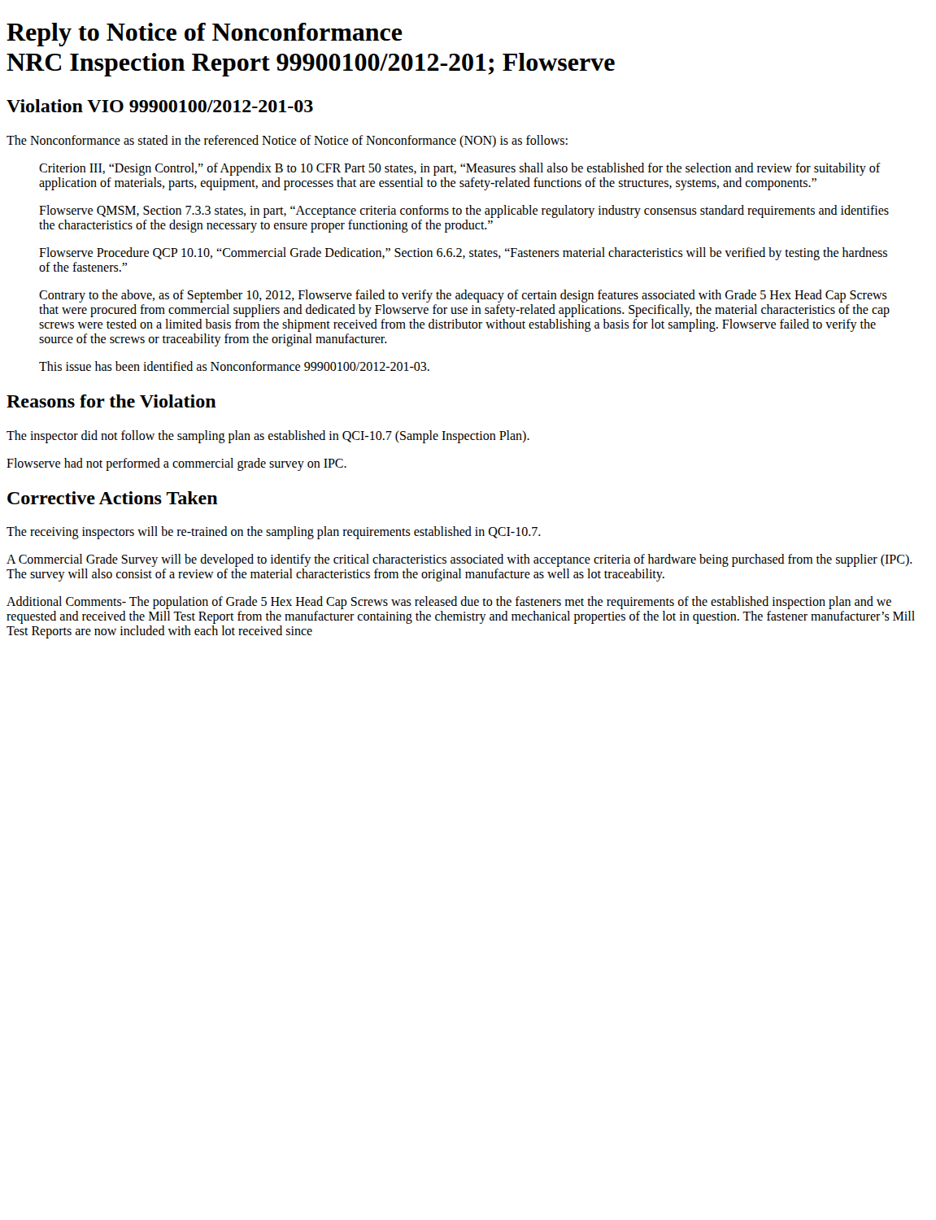Reply to Notice of Nonconformance
NRC Inspection Report 99900100/2012-201; Flowserve
Violation VIO 99900100/2012-201-03
The Nonconformance as stated in the referenced Notice of Notice of Nonconformance (NON) is as follows:
Criterion III, “Design Control,” of Appendix B to 10 CFR Part 50 states, in part, “Measures shall also be established for the selection and review for suitability of application of materials, parts, equipment, and processes that are essential to the safety-related functions of the structures, systems, and components.”
Flowserve QMSM, Section 7.3.3 states, in part, “Acceptance criteria conforms to the applicable regulatory industry consensus standard requirements and identifies the characteristics of the design necessary to ensure proper functioning of the product.”
Flowserve Procedure QCP 10.10, “Commercial Grade Dedication,” Section 6.6.2, states, “Fasteners material characteristics will be verified by testing the hardness of the fasteners.”
Contrary to the above, as of September 10, 2012, Flowserve failed to verify the adequacy of certain design features associated with Grade 5 Hex Head Cap Screws that were procured from commercial suppliers and dedicated by Flowserve for use in safety-related applications. Specifically, the material characteristics of the cap screws were tested on a limited basis from the shipment received from the distributor without establishing a basis for lot sampling. Flowserve failed to verify the source of the screws or traceability from the original manufacturer.
This issue has been identified as Nonconformance 99900100/2012-201-03.
Reasons for the Violation
The inspector did not follow the sampling plan as established in QCI-10.7 (Sample Inspection Plan).
Flowserve had not performed a commercial grade survey on IPC.
Corrective Actions Taken
The receiving inspectors will be re-trained on the sampling plan requirements established in QCI-10.7.
A Commercial Grade Survey will be developed to identify the critical characteristics associated with acceptance criteria of hardware being purchased from the supplier (IPC). The survey will also consist of a review of the material characteristics from the original manufacture as well as lot traceability.
Additional Comments- The population of Grade 5 Hex Head Cap Screws was released due to the fasteners met the requirements of the established inspection plan and we requested and received the Mill Test Report from the manufacturer containing the chemistry and mechanical properties of the lot in question. The fastener manufacturer’s Mill Test Reports are now included with each lot received since